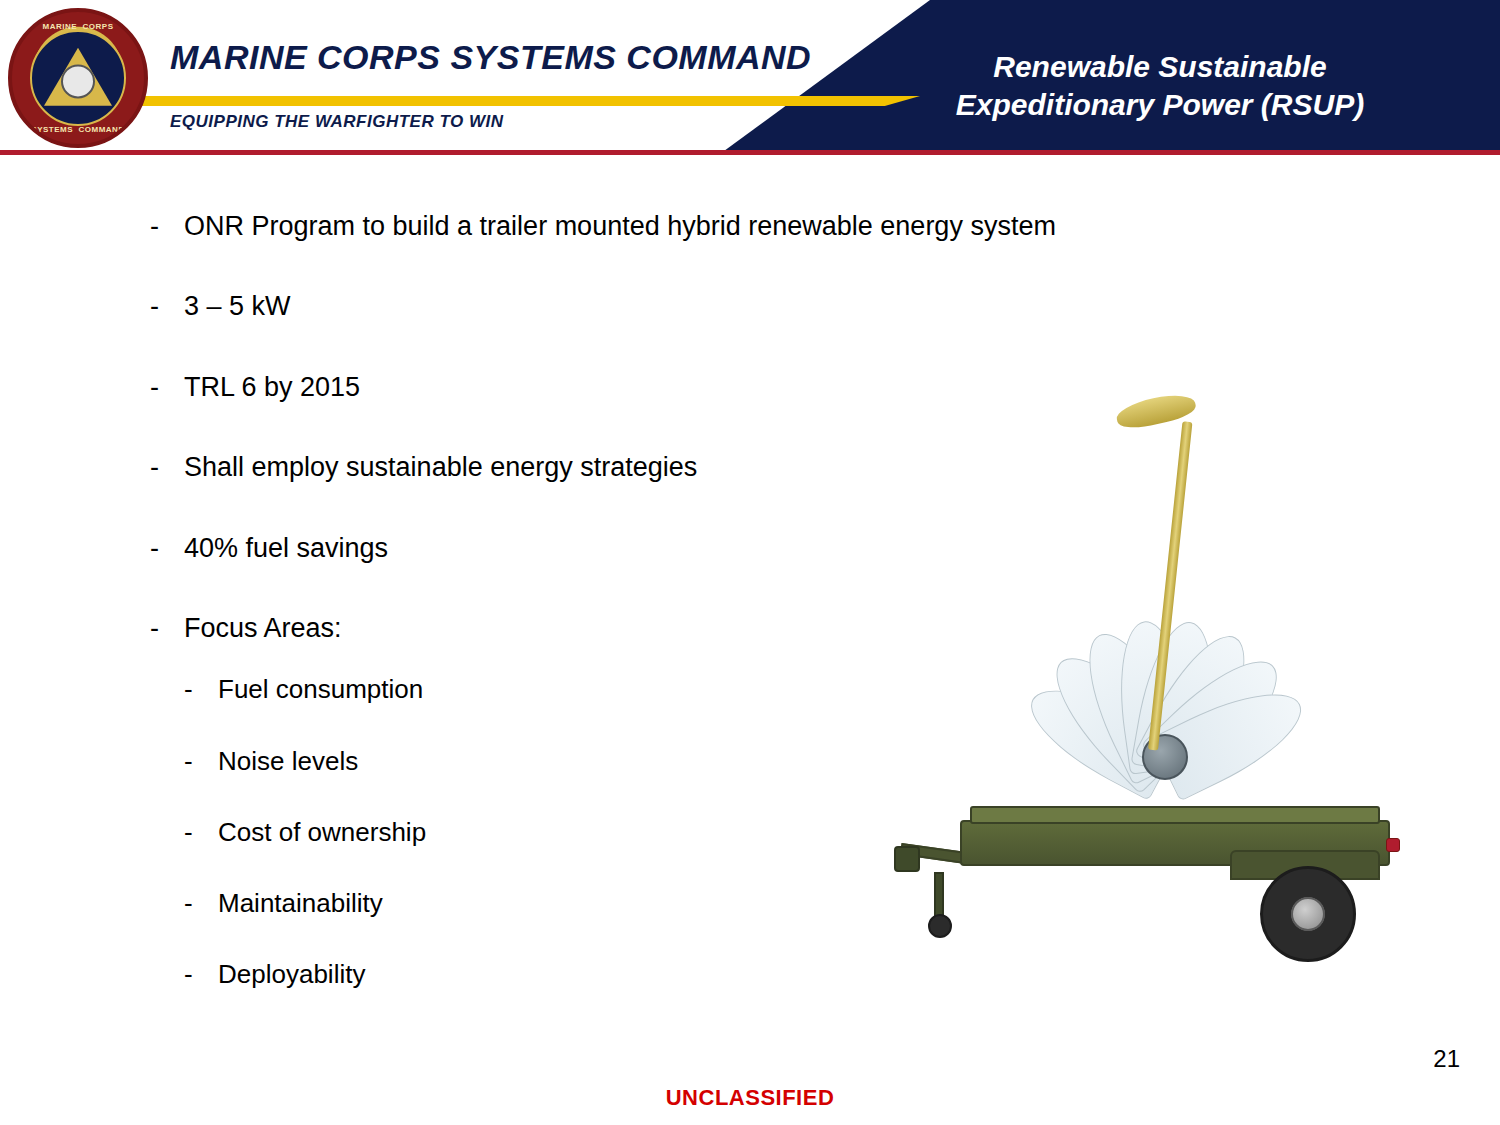MARINE CORPS
SYSTEMS COMMAND
MARINE CORPS SYSTEMS COMMAND
EQUIPPING THE WARFIGHTER TO WIN
Renewable Sustainable
Expeditionary Power (RSUP)
ONR Program to build a trailer mounted hybrid renewable energy system
3 – 5 kW
TRL 6 by 2015
Shall employ sustainable energy strategies
40% fuel savings
Focus Areas:
Fuel consumption
Noise levels
Cost of ownership
Maintainability
Deployability
21
UNCLASSIFIED